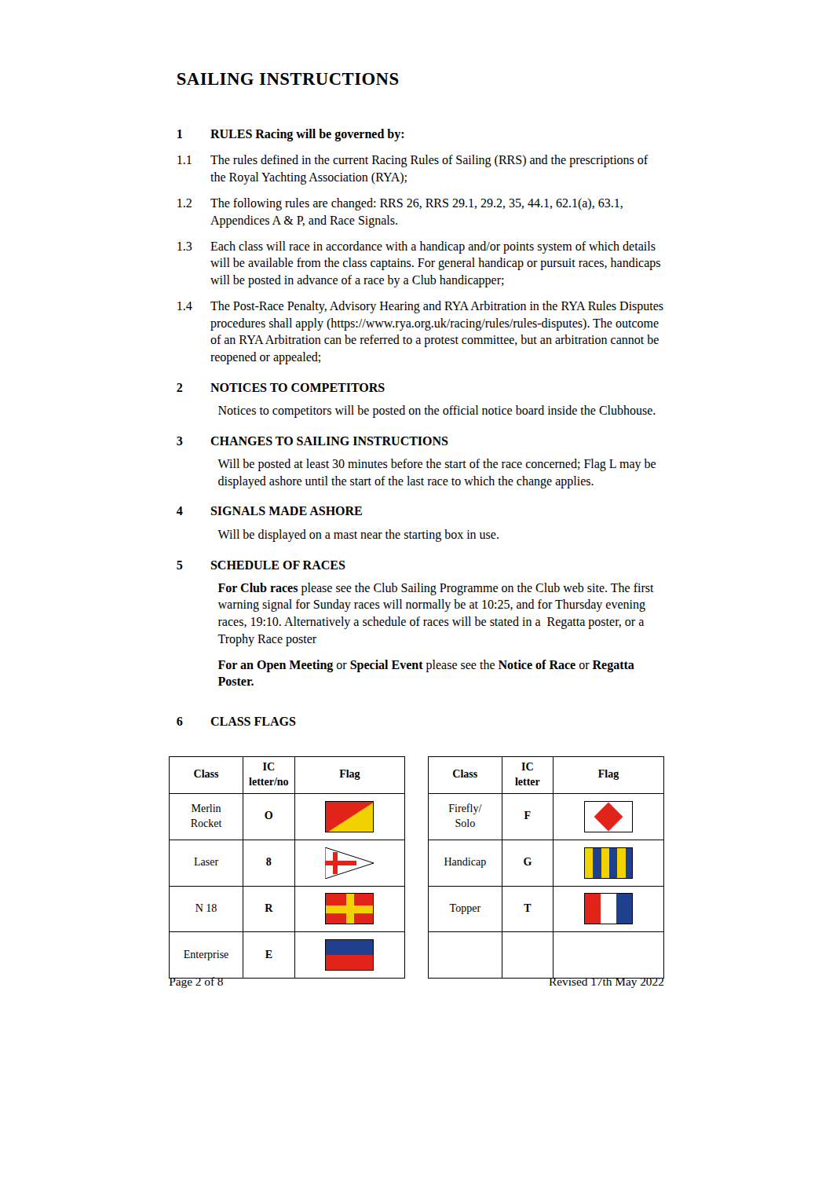SAILING INSTRUCTIONS
1
RULES Racing will be governed by:
1.1
The rules defined in the current Racing Rules of Sailing (RRS) and the prescriptions of the Royal Yachting Association (RYA);
1.2
The following rules are changed: RRS 26, RRS 29.1, 29.2, 35, 44.1, 62.1(a), 63.1, Appendices A & P, and Race Signals.
1.3
Each class will race in accordance with a handicap and/or points system of which details will be available from the class captains. For general handicap or pursuit races, handicaps will be posted in advance of a race by a Club handicapper;
1.4
The Post-Race Penalty, Advisory Hearing and RYA Arbitration in the RYA Rules Disputes procedures shall apply (https://www.rya.org.uk/racing/rules/rules-disputes). The outcome of an RYA Arbitration can be referred to a protest committee, but an arbitration cannot be reopened or appealed;
2
NOTICES TO COMPETITORS
Notices to competitors will be posted on the official notice board inside the Clubhouse.
3
CHANGES TO SAILING INSTRUCTIONS
Will be posted at least 30 minutes before the start of the race concerned; Flag L may be displayed ashore until the start of the last race to which the change applies.
4
SIGNALS MADE ASHORE
Will be displayed on a mast near the starting box in use.
5
SCHEDULE OF RACES
For Club races please see the Club Sailing Programme on the Club web site. The first warning signal for Sunday races will normally be at 10:25, and for Thursday evening races, 19:10. Alternatively a schedule of races will be stated in a Regatta poster, or a Trophy Race poster
For an Open Meeting or Special Event please see the Notice of Race or Regatta Poster.
6
CLASS FLAGS
| Class | IC letter/no | Flag |
| --- | --- | --- |
| Merlin Rocket | O | |
| Laser | 8 | |
| N 18 | R | |
| Enterprise | E | |
| Class | IC letter | Flag |
| --- | --- | --- |
| Firefly/ Solo | F | |
| Handicap | G | |
| Topper | T | |
Page 2 of 8
Revised 17th May 2022